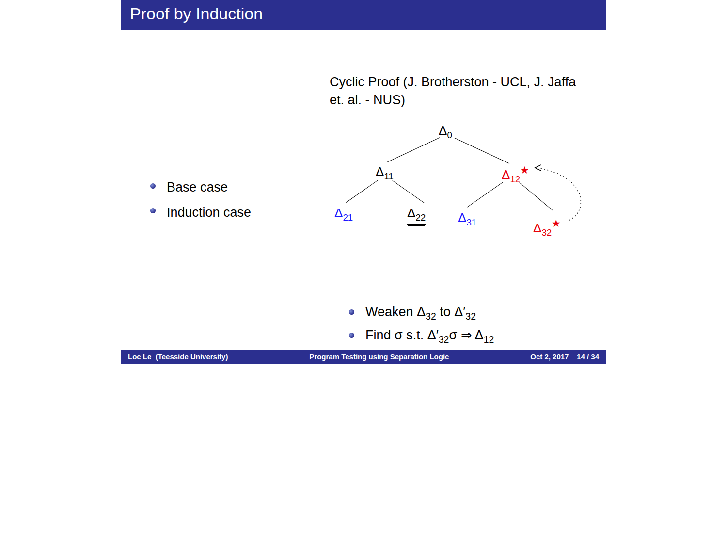Proof by Induction
Base case
Induction case
Cyclic Proof (J. Brotherston - UCL, J. Jaffa et. al. - NUS)
Δ0
Δ11
Δ12★
Δ21
Δ22
Δ31
Δ32★
Weaken Δ32 to Δ′32
Find σ s.t. Δ′32σ ⇒ Δ12
Loc Le (Teesside University)
Program Testing using Separation Logic
Oct 2, 2017 14 / 34